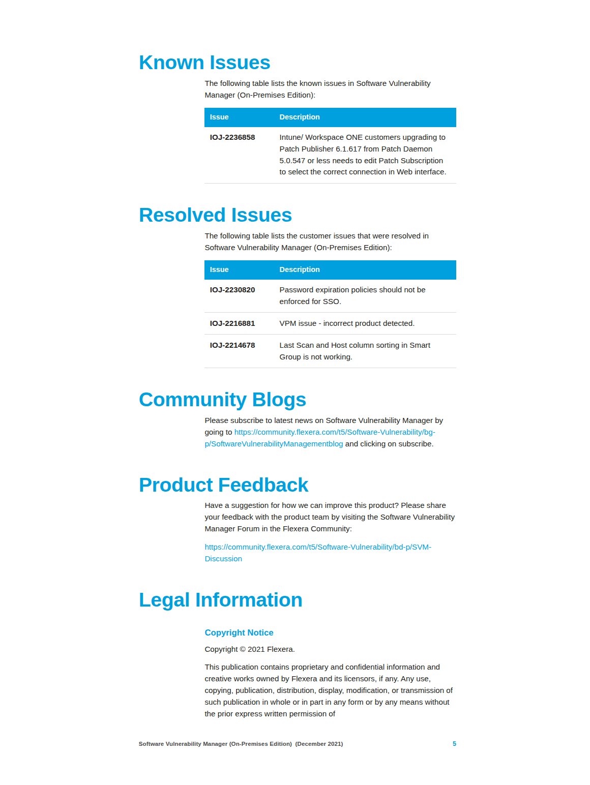Known Issues
The following table lists the known issues in Software Vulnerability Manager (On-Premises Edition):
| Issue | Description |
| --- | --- |
| IOJ-2236858 | Intune/ Workspace ONE customers upgrading to Patch Publisher 6.1.617 from Patch Daemon 5.0.547 or less needs to edit Patch Subscription to select the correct connection in Web interface. |
Resolved Issues
The following table lists the customer issues that were resolved in Software Vulnerability Manager (On-Premises Edition):
| Issue | Description |
| --- | --- |
| IOJ-2230820 | Password expiration policies should not be enforced for SSO. |
| IOJ-2216881 | VPM issue - incorrect product detected. |
| IOJ-2214678 | Last Scan and Host column sorting in Smart Group is not working. |
Community Blogs
Please subscribe to latest news on Software Vulnerability Manager by going to https://community.flexera.com/t5/Software-Vulnerability/bg-p/SoftwareVulnerabilityManagementblog and clicking on subscribe.
Product Feedback
Have a suggestion for how we can improve this product? Please share your feedback with the product team by visiting the Software Vulnerability Manager Forum in the Flexera Community:
https://community.flexera.com/t5/Software-Vulnerability/bd-p/SVM-Discussion
Legal Information
Copyright Notice
Copyright © 2021 Flexera.
This publication contains proprietary and confidential information and creative works owned by Flexera and its licensors, if any. Any use, copying, publication, distribution, display, modification, or transmission of such publication in whole or in part in any form or by any means without the prior express written permission of
Software Vulnerability Manager (On-Premises Edition) (December 2021) 5